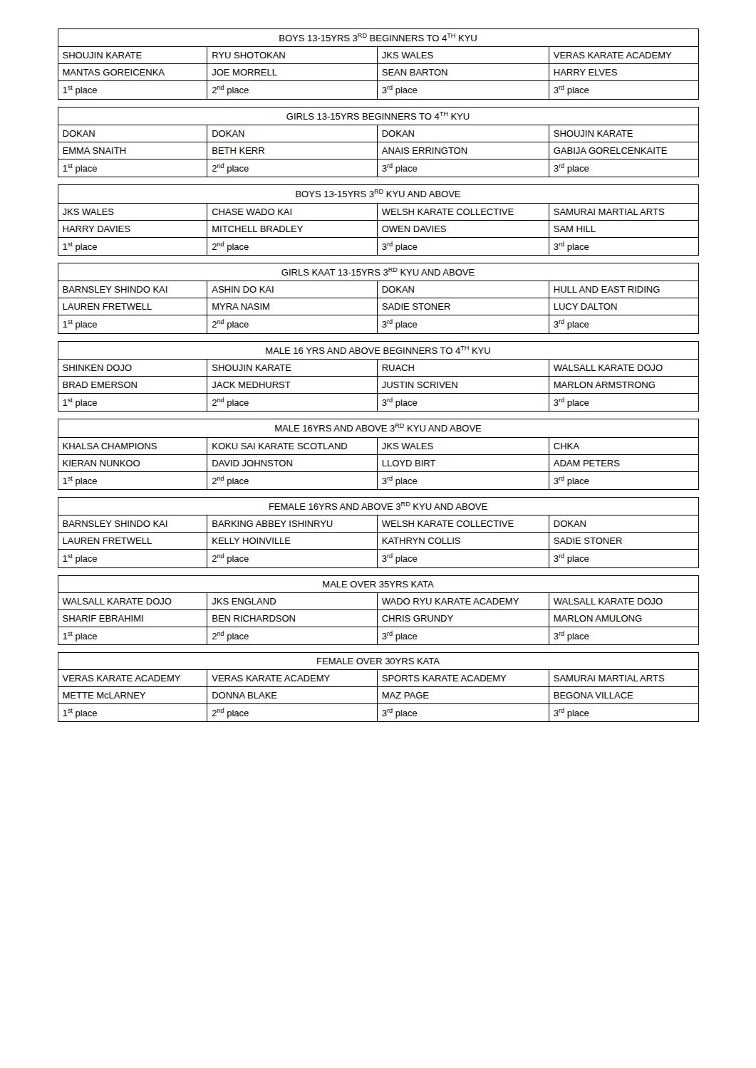| BOYS 13-15YRS 3 RD BEGINNERS TO 4 TH KYU |
| SHOUJIN KARATE | RYU SHOTOKAN | JKS WALES | VERAS KARATE ACADEMY |
| MANTAS GOREICENKA | JOE MORRELL | SEAN BARTON | HARRY ELVES |
| 1 st place | 2 nd place | 3 rd place | 3 rd place |
| GIRLS 13-15YRS BEGINNERS TO 4 TH KYU |
| DOKAN | DOKAN | DOKAN | SHOUJIN KARATE |
| EMMA SNAITH | BETH KERR | ANAIS ERRINGTON | GABIJA GORELCENKAITE |
| 1 st place | 2 nd place | 3 rd place | 3 rd place |
| BOYS 13-15YRS 3 RD KYU AND ABOVE |
| JKS WALES | CHASE WADO KAI | WELSH KARATE COLLECTIVE | SAMURAI MARTIAL ARTS |
| HARRY DAVIES | MITCHELL BRADLEY | OWEN DAVIES | SAM HILL |
| 1 st place | 2 nd place | 3 rd place | 3 rd place |
| GIRLS KAAT 13-15YRS 3 RD KYU AND ABOVE |
| BARNSLEY SHINDO KAI | ASHIN DO KAI | DOKAN | HULL AND EAST RIDING |
| LAUREN FRETWELL | MYRA NASIM | SADIE STONER | LUCY DALTON |
| 1 st place | 2 nd place | 3 rd place | 3 rd place |
| MALE 16 YRS AND ABOVE BEGINNERS TO 4 TH KYU |
| SHINKEN DOJO | SHOUJIN KARATE | RUACH | WALSALL KARATE DOJO |
| BRAD EMERSON | JACK MEDHURST | JUSTIN SCRIVEN | MARLON ARMSTRONG |
| 1 st place | 2 nd place | 3 rd place | 3 rd place |
| MALE 16YRS AND ABOVE 3 RD KYU AND ABOVE |
| KHALSA CHAMPIONS | KOKU SAI KARATE SCOTLAND | JKS WALES | CHKA |
| KIERAN NUNKOO | DAVID JOHNSTON | LLOYD BIRT | ADAM PETERS |
| 1 st place | 2 nd place | 3 rd place | 3 rd place |
| FEMALE 16YRS AND ABOVE 3 RD KYU AND ABOVE |
| BARNSLEY SHINDO KAI | BARKING ABBEY ISHINRYU | WELSH KARATE COLLECTIVE | DOKAN |
| LAUREN FRETWELL | KELLY HOINVILLE | KATHRYN COLLIS | SADIE STONER |
| 1 st place | 2 nd place | 3 rd place | 3 rd place |
| MALE OVER 35YRS KATA |
| WALSALL KARATE DOJO | JKS ENGLAND | WADO RYU KARATE ACADEMY | WALSALL KARATE DOJO |
| SHARIF EBRAHIMI | BEN RICHARDSON | CHRIS GRUNDY | MARLON AMULONG |
| 1 st place | 2 nd place | 3 rd place | 3 rd place |
| FEMALE OVER 30YRS KATA |
| VERAS KARATE ACADEMY | VERAS KARATE ACADEMY | SPORTS KARATE ACADEMY | SAMURAI MARTIAL ARTS |
| METTE McLARNEY | DONNA BLAKE | MAZ PAGE | BEGONA VILLACE |
| 1 st place | 2 nd place | 3 rd place | 3 rd place |